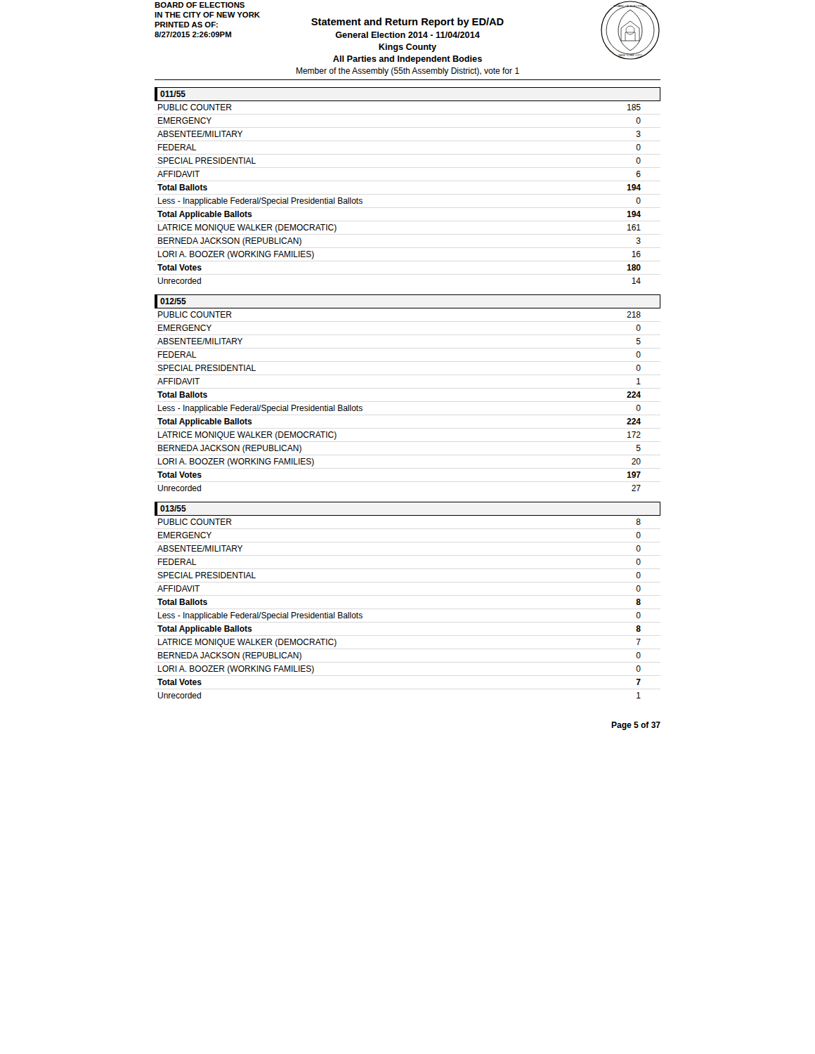BOARD OF ELECTIONS
IN THE CITY OF NEW YORK
PRINTED AS OF:
8/27/2015 2:26:09PM
BOARD OF ELECTIONS NEW YORK CITY
Statement and Return Report by ED/AD
General Election 2014 - 11/04/2014
Kings County
All Parties and Independent Bodies
Member of the Assembly (55th Assembly District), vote for 1
011/55
| PUBLIC COUNTER | 185 |
| EMERGENCY | 0 |
| ABSENTEE/MILITARY | 3 |
| FEDERAL | 0 |
| SPECIAL PRESIDENTIAL | 0 |
| AFFIDAVIT | 6 |
| Total Ballots | 194 |
| Less - Inapplicable Federal/Special Presidential Ballots | 0 |
| Total Applicable Ballots | 194 |
| LATRICE MONIQUE WALKER (DEMOCRATIC) | 161 |
| BERNEDA JACKSON (REPUBLICAN) | 3 |
| LORI A. BOOZER (WORKING FAMILIES) | 16 |
| Total Votes | 180 |
| Unrecorded | 14 |
012/55
| PUBLIC COUNTER | 218 |
| EMERGENCY | 0 |
| ABSENTEE/MILITARY | 5 |
| FEDERAL | 0 |
| SPECIAL PRESIDENTIAL | 0 |
| AFFIDAVIT | 1 |
| Total Ballots | 224 |
| Less - Inapplicable Federal/Special Presidential Ballots | 0 |
| Total Applicable Ballots | 224 |
| LATRICE MONIQUE WALKER (DEMOCRATIC) | 172 |
| BERNEDA JACKSON (REPUBLICAN) | 5 |
| LORI A. BOOZER (WORKING FAMILIES) | 20 |
| Total Votes | 197 |
| Unrecorded | 27 |
013/55
| PUBLIC COUNTER | 8 |
| EMERGENCY | 0 |
| ABSENTEE/MILITARY | 0 |
| FEDERAL | 0 |
| SPECIAL PRESIDENTIAL | 0 |
| AFFIDAVIT | 0 |
| Total Ballots | 8 |
| Less - Inapplicable Federal/Special Presidential Ballots | 0 |
| Total Applicable Ballots | 8 |
| LATRICE MONIQUE WALKER (DEMOCRATIC) | 7 |
| BERNEDA JACKSON (REPUBLICAN) | 0 |
| LORI A. BOOZER (WORKING FAMILIES) | 0 |
| Total Votes | 7 |
| Unrecorded | 1 |
Page 5 of 37